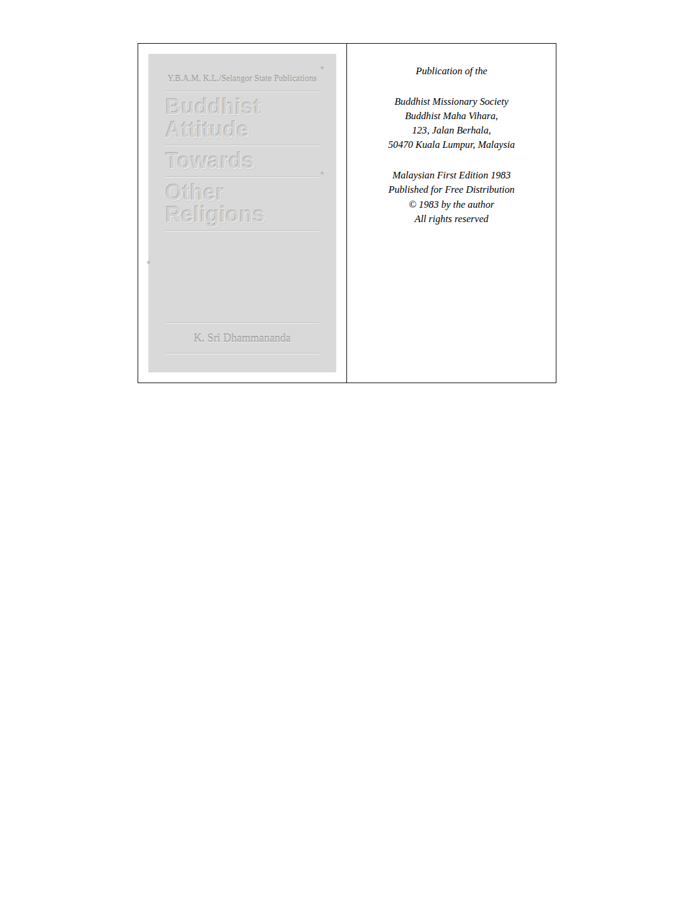Y.B.A.M. K.L./Selangor State Publications
Buddhist Attitude
Towards
Other Religions
K. Sri Dhammananda
Publication of the
Buddhist Missionary Society
Buddhist Maha Vihara,
123, Jalan Berhala,
50470 Kuala Lumpur, Malaysia
Malaysian First Edition 1983
Published for Free Distribution
© 1983 by the author
All rights reserved